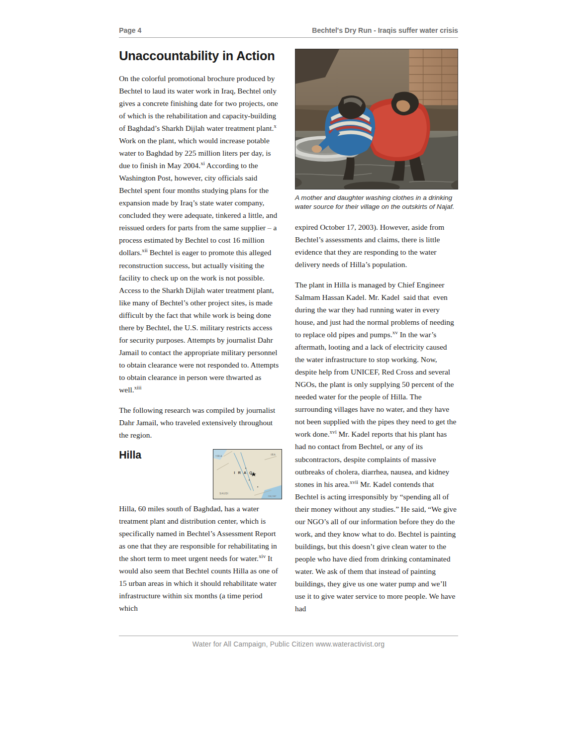Page 4
Bechtel's Dry Run - Iraqis suffer water crisis
Unaccountability in Action
On the colorful promotional brochure produced by Bechtel to laud its water work in Iraq, Bechtel only gives a concrete finishing date for two projects, one of which is the rehabilitation and capacity-building of Baghdad’s Sharkh Dijlah water treatment plant.x Work on the plant, which would increase potable water to Baghdad by 225 million liters per day, is due to finish in May 2004.xi According to the Washington Post, however, city officials said Bechtel spent four months studying plans for the expansion made by Iraq’s state water company, concluded they were adequate, tinkered a little, and reissued orders for parts from the same supplier – a process estimated by Bechtel to cost 16 million dollars.xii Bechtel is eager to promote this alleged reconstruction success, but actually visiting the facility to check up on the work is not possible. Access to the Sharkh Dijlah water treatment plant, like many of Bechtel’s other project sites, is made difficult by the fact that while work is being done there by Bechtel, the U.S. military restricts access for security purposes. Attempts by journalist Dahr Jamail to contact the appropriate military personnel to obtain clearance were not responded to. Attempts to obtain clearance in person were thwarted as well.xiii
The following research was compiled by journalist Dahr Jamail, who traveled extensively throughout the region.
YRIA IRA I R A Q SAUDI IRAQ MAP
Hilla
Hilla, 60 miles south of Baghdad, has a water treatment plant and distribution center, which is specifically named in Bechtel’s Assessment Report as one that they are responsible for rehabilitating in the short term to meet urgent needs for water.xiv It would also seem that Bechtel counts Hilla as one of 15 urban areas in which it should rehabilitate water infrastructure within six months (a time period which
A mother and daughter washing clothes in a drinking water source for their village on the outskirts of Najaf.
expired October 17, 2003). However, aside from Bechtel’s assessments and claims, there is little evidence that they are responding to the water delivery needs of Hilla’s population.
The plant in Hilla is managed by Chief Engineer Salmam Hassan Kadel. Mr. Kadel said that even during the war they had running water in every house, and just had the normal problems of needing to replace old pipes and pumps.xv In the war’s aftermath, looting and a lack of electricity caused the water infrastructure to stop working. Now, despite help from UNICEF, Red Cross and several NGOs, the plant is only supplying 50 percent of the needed water for the people of Hilla. The surrounding villages have no water, and they have not been supplied with the pipes they need to get the work done.xvi Mr. Kadel reports that his plant has had no contact from Bechtel, or any of its subcontractors, despite complaints of massive outbreaks of cholera, diarrhea, nausea, and kidney stones in his area.xvii Mr. Kadel contends that Bechtel is acting irresponsibly by “spending all of their money without any studies.” He said, “We give our NGO’s all of our information before they do the work, and they know what to do. Bechtel is painting buildings, but this doesn’t give clean water to the people who have died from drinking contaminated water. We ask of them that instead of painting buildings, they give us one water pump and we’ll use it to give water service to more people. We have had
Water for All Campaign, Public Citizen www.wateractivist.org